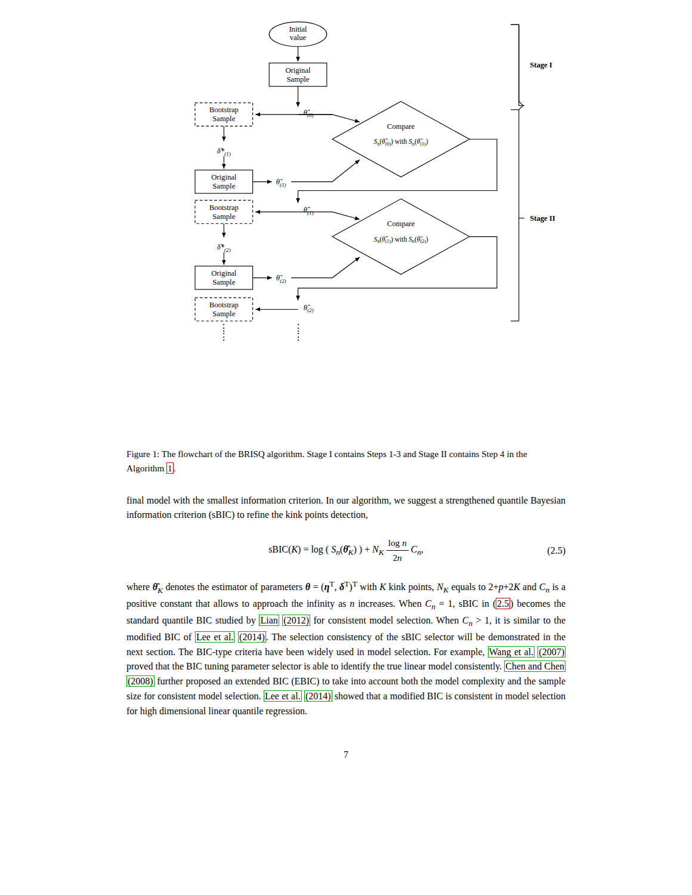Initial value Original Sample θ̂(0) Bootstrap Sample δ̃*(1) Original Sample θ̃(1) Compare Sn(θ̂(0)) with Sn(θ̃(1)) θ̂(1) Bootstrap Sample δ̃*(2) Original Sample θ̃(2) Compare Sn(θ̂(1)) with Sn(θ̃(2)) θ̂(2) Bootstrap Sample ⋮ ⋮ ⋮ ⋮ Stage I Stage II
Figure 1: The flowchart of the BRISQ algorithm. Stage I contains Steps 1-3 and Stage II contains Step 4 in the Algorithm 1.
final model with the smallest information criterion. In our algorithm, we suggest a strengthened quantile Bayesian information criterion (sBIC) to refine the kink points detection,
sBIC(K) = log ( Sn(θ̂K) ) + NK log n 2n Cn, (2.5)
where θ̂K denotes the estimator of parameters θ = (ηT, δT)T with K kink points, NK equals to 2+p+2K and Cn is a positive constant that allows to approach the infinity as n increases. When Cn = 1, sBIC in (2.5) becomes the standard quantile BIC studied by Lian (2012) for consistent model selection. When Cn > 1, it is similar to the modified BIC of Lee et al. (2014). The selection consistency of the sBIC selector will be demonstrated in the next section. The BIC-type criteria have been widely used in model selection. For example, Wang et al. (2007) proved that the BIC tuning parameter selector is able to identify the true linear model consistently. Chen and Chen (2008) further proposed an extended BIC (EBIC) to take into account both the model complexity and the sample size for consistent model selection. Lee et al. (2014) showed that a modified BIC is consistent in model selection for high dimensional linear quantile regression.
7